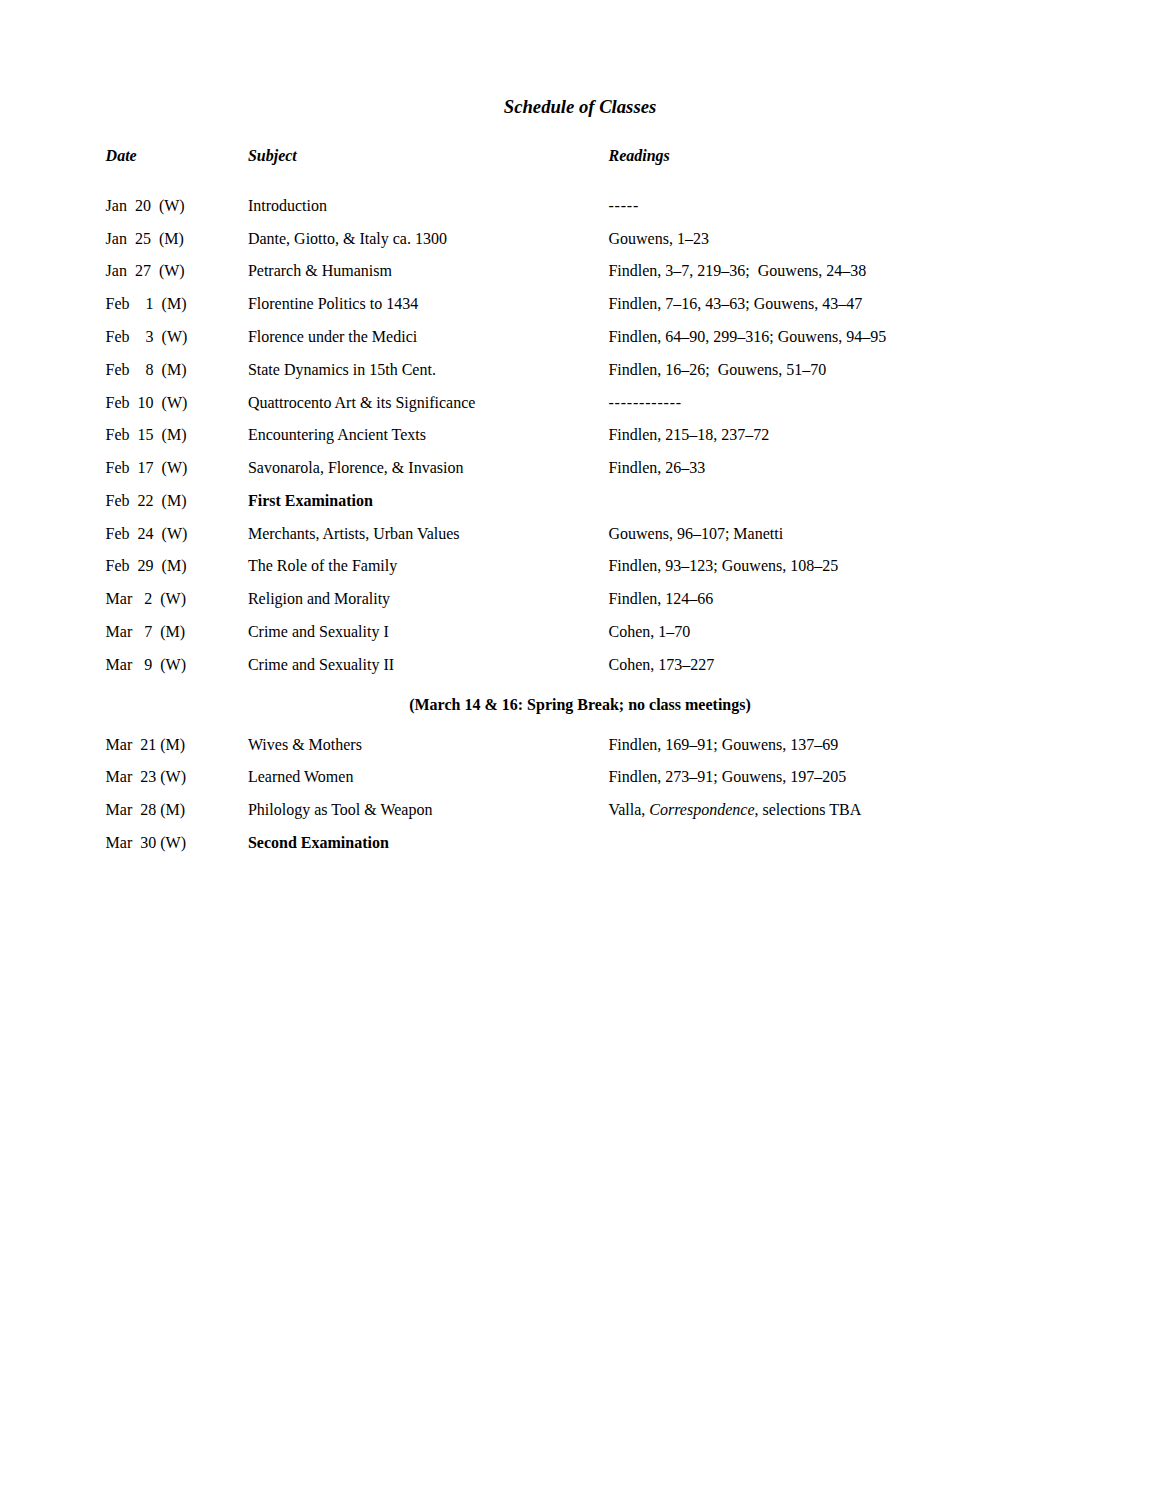Schedule of Classes
| Date | Subject | Readings |
| --- | --- | --- |
| Jan 20 (W) | Introduction | ----- |
| Jan 25 (M) | Dante, Giotto, & Italy ca. 1300 | Gouwens, 1–23 |
| Jan 27 (W) | Petrarch & Humanism | Findlen, 3–7, 219–36; Gouwens, 24–38 |
| Feb 1 (M) | Florentine Politics to 1434 | Findlen, 7–16, 43–63; Gouwens, 43–47 |
| Feb 3 (W) | Florence under the Medici | Findlen, 64–90, 299–316; Gouwens, 94–95 |
| Feb 8 (M) | State Dynamics in 15th Cent. | Findlen, 16–26; Gouwens, 51–70 |
| Feb 10 (W) | Quattrocento Art & its Significance | ------------ |
| Feb 15 (M) | Encountering Ancient Texts | Findlen, 215–18, 237–72 |
| Feb 17 (W) | Savonarola, Florence, & Invasion | Findlen, 26–33 |
| Feb 22 (M) | First Examination | |
| Feb 24 (W) | Merchants, Artists, Urban Values | Gouwens, 96–107; Manetti |
| Feb 29 (M) | The Role of the Family | Findlen, 93–123; Gouwens, 108–25 |
| Mar 2 (W) | Religion and Morality | Findlen, 124–66 |
| Mar 7 (M) | Crime and Sexuality I | Cohen, 1–70 |
| Mar 9 (W) | Crime and Sexuality II | Cohen, 173–227 |
| (March 14 & 16: Spring Break; no class meetings) |
| Mar 21 (M) | Wives & Mothers | Findlen, 169–91; Gouwens, 137–69 |
| Mar 23 (W) | Learned Women | Findlen, 273–91; Gouwens, 197–205 |
| Mar 28 (M) | Philology as Tool & Weapon | Valla, Correspondence , selections TBA |
| Mar 30 (W) | Second Examination | |